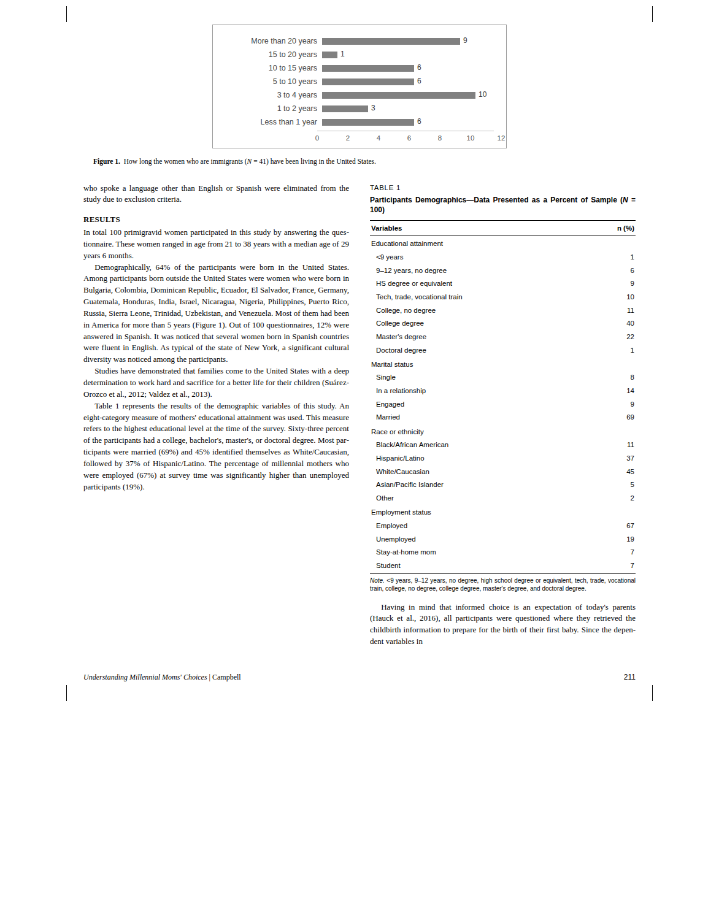More than 20 years
9
15 to 20 years
1
10 to 15 years
6
5 to 10 years
6
3 to 4 years
10
1 to 2 years
3
Less than 1 year
6
0 2 4 6 8 10 12
Figure 1. How long the women who are immigrants (N = 41) have been living in the United States.
who spoke a language other than English or Spanish were eliminated from the study due to exclusion criteria.
RESULTS
In total 100 primigravid women participated in this study by answering the questionnaire. These women ranged in age from 21 to 38 years with a median age of 29 years 6 months.
Demographically, 64% of the participants were born in the United States. Among participants born outside the United States were women who were born in Bulgaria, Colombia, Dominican Republic, Ecuador, El Salvador, France, Germany, Guatemala, Honduras, India, Israel, Nicaragua, Nigeria, Philippines, Puerto Rico, Russia, Sierra Leone, Trinidad, Uzbekistan, and Venezuela. Most of them had been in America for more than 5 years (Figure 1). Out of 100 questionnaires, 12% were answered in Spanish. It was noticed that several women born in Spanish countries were fluent in English. As typical of the state of New York, a significant cultural diversity was noticed among the participants.
Studies have demonstrated that families come to the United States with a deep determination to work hard and sacrifice for a better life for their children (Suárez-Orozco et al., 2012; Valdez et al., 2013).
Table 1 represents the results of the demographic variables of this study. An eight-category measure of mothers' educational attainment was used. This measure refers to the highest educational level at the time of the survey. Sixty-three percent of the participants had a college, bachelor's, master's, or doctoral degree. Most participants were married (69%) and 45% identified themselves as White/Caucasian, followed by 37% of Hispanic/Latino. The percentage of millennial mothers who were employed (67%) at survey time was significantly higher than unemployed participants (19%).
TABLE 1
Participants Demographics—Data Presented as a Percent of Sample (N = 100)
| Variables | n (%) |
| --- | --- |
| Educational attainment | |
| <9 years | 1 |
| 9–12 years, no degree | 6 |
| HS degree or equivalent | 9 |
| Tech, trade, vocational train | 10 |
| College, no degree | 11 |
| College degree | 40 |
| Master's degree | 22 |
| Doctoral degree | 1 |
| Marital status | |
| Single | 8 |
| In a relationship | 14 |
| Engaged | 9 |
| Married | 69 |
| Race or ethnicity | |
| Black/African American | 11 |
| Hispanic/Latino | 37 |
| White/Caucasian | 45 |
| Asian/Pacific Islander | 5 |
| Other | 2 |
| Employment status | |
| Employed | 67 |
| Unemployed | 19 |
| Stay-at-home mom | 7 |
| Student | 7 |
Note. <9 years, 9–12 years, no degree, high school degree or equivalent, tech, trade, vocational train, college, no degree, college degree, master's degree, and doctoral degree.
Having in mind that informed choice is an expectation of today's parents (Hauck et al., 2016), all participants were questioned where they retrieved the childbirth information to prepare for the birth of their first baby. Since the dependent variables in
Understanding Millennial Moms' Choices | Campbell
211